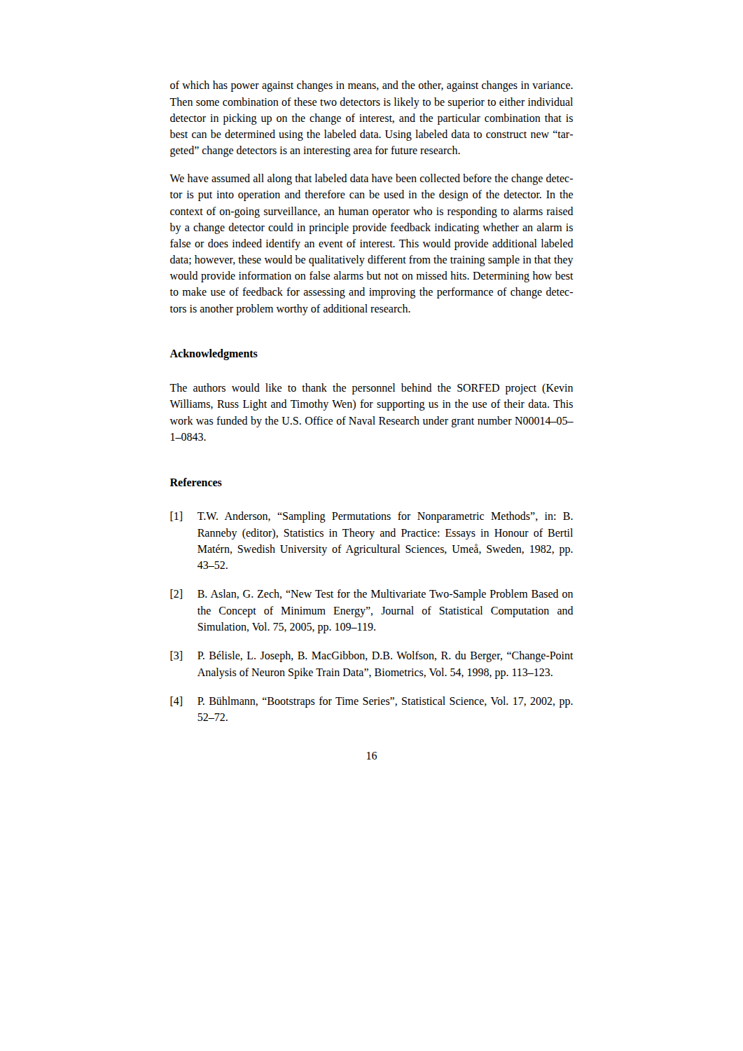of which has power against changes in means, and the other, against changes in variance. Then some combination of these two detectors is likely to be superior to either individual detector in picking up on the change of interest, and the particular combination that is best can be determined using the labeled data. Using labeled data to construct new “targeted” change detectors is an interesting area for future research.
We have assumed all along that labeled data have been collected before the change detector is put into operation and therefore can be used in the design of the detector. In the context of on-going surveillance, an human operator who is responding to alarms raised by a change detector could in principle provide feedback indicating whether an alarm is false or does indeed identify an event of interest. This would provide additional labeled data; however, these would be qualitatively different from the training sample in that they would provide information on false alarms but not on missed hits. Determining how best to make use of feedback for assessing and improving the performance of change detectors is another problem worthy of additional research.
Acknowledgments
The authors would like to thank the personnel behind the SORFED project (Kevin Williams, Russ Light and Timothy Wen) for supporting us in the use of their data. This work was funded by the U.S. Office of Naval Research under grant number N00014–05–1–0843.
References
[1] T.W. Anderson, “Sampling Permutations for Nonparametric Methods”, in: B. Ranneby (editor), Statistics in Theory and Practice: Essays in Honour of Bertil Matérn, Swedish University of Agricultural Sciences, Umeå, Sweden, 1982, pp. 43–52.
[2] B. Aslan, G. Zech, “New Test for the Multivariate Two-Sample Problem Based on the Concept of Minimum Energy”, Journal of Statistical Computation and Simulation, Vol. 75, 2005, pp. 109–119.
[3] P. Bélisle, L. Joseph, B. MacGibbon, D.B. Wolfson, R. du Berger, “Change-Point Analysis of Neuron Spike Train Data”, Biometrics, Vol. 54, 1998, pp. 113–123.
[4] P. Bühlmann, “Bootstraps for Time Series”, Statistical Science, Vol. 17, 2002, pp. 52–72.
16